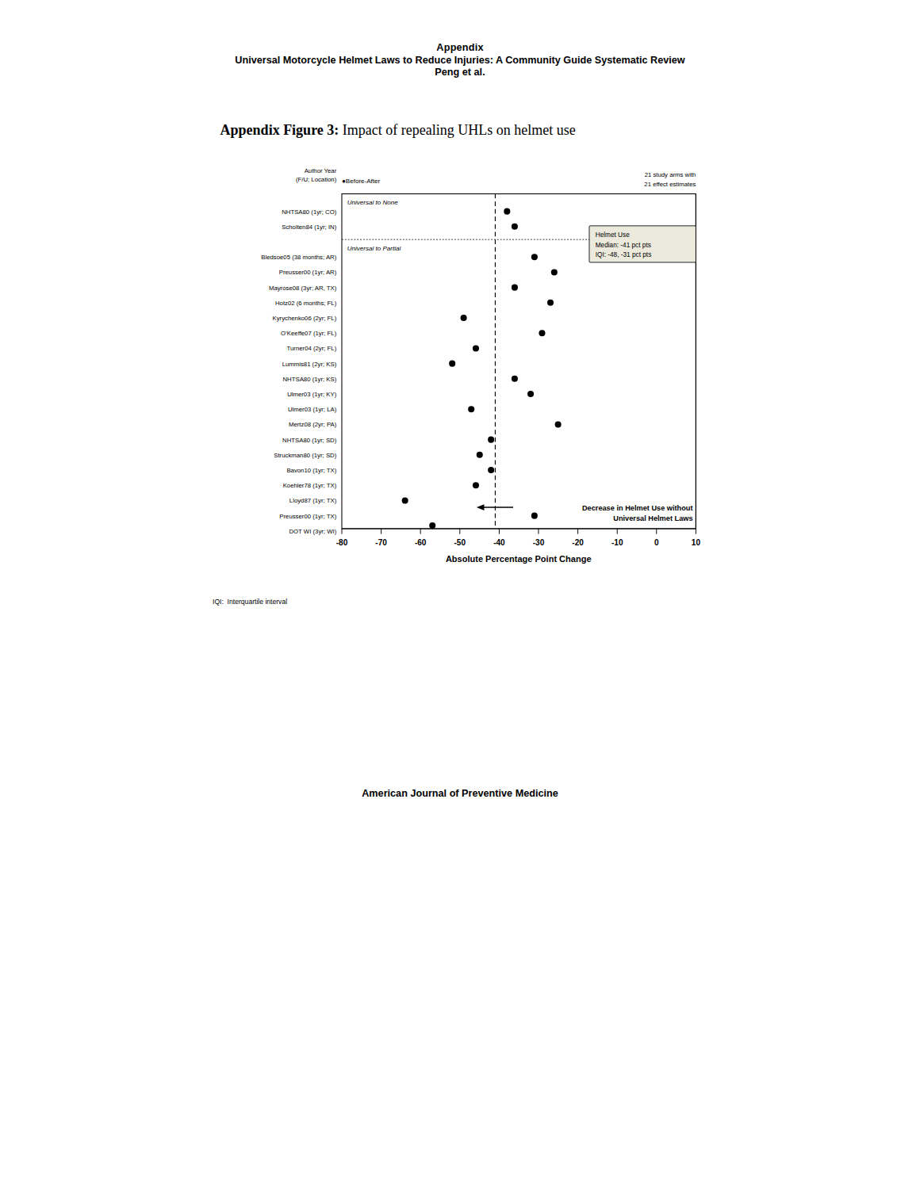Appendix
Universal Motorcycle Helmet Laws to Reduce Injuries: A Community Guide Systematic Review
Peng et al.
Appendix Figure 3: Impact of repealing UHLs on helmet use
Coordinate system notes: x data range: -80 .. 10 mapped to px 175 .. 640 scale: (value + 80) * (465/90) + 175 ●Before-After 21 study arms with 21 effect estimates Author Year (F/U; Location) Universal to None Universal to Partial NHTSA80 (1yr; CO) Scholten84 (1yr; IN) Bledsoe05 (38 months; AR) Preusser00 (1yr; AR) Mayrose08 (3yr; AR, TX) Hotz02 (6 months; FL) Kyrychenko06 (2yr; FL) O’Keeffe07 (1yr; FL) Turner04 (2yr; FL) Lummis81 (2yr; KS) NHTSA80 (1yr; KS) Ulmer03 (1yr; KY) Ulmer03 (1yr; LA) Mertz08 (2yr; PA) NHTSA80 (1yr; SD) Struckman80 (1yr; SD) Bavon10 (1yr; TX) Koehler78 (1yr; TX) Lloyd87 (1yr; TX) Preusser00 (1yr; TX) DOT WI (3yr; WI) Helmet Use Median: -41 pct pts IQI: -48, -31 pct pts Decrease in Helmet Use without Universal Helmet Laws -80 -70 -60 -50 -40 -30 -20 -10 0 10 Absolute Percentage Point Change
IQI: Interquartile interval
American Journal of Preventive Medicine